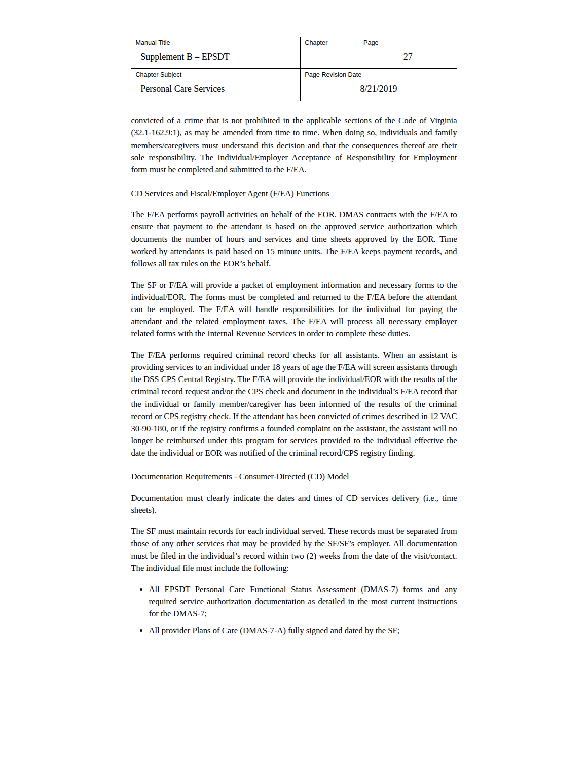| Manual Title Supplement B – EPSDT | Chapter | Page 27 |
| Chapter Subject Personal Care Services | Page Revision Date 8/21/2019 |
convicted of a crime that is not prohibited in the applicable sections of the Code of Virginia (32.1-162.9:1), as may be amended from time to time. When doing so, individuals and family members/caregivers must understand this decision and that the consequences thereof are their sole responsibility. The Individual/Employer Acceptance of Responsibility for Employment form must be completed and submitted to the F/EA.
CD Services and Fiscal/Employer Agent (F/EA) Functions
The F/EA performs payroll activities on behalf of the EOR. DMAS contracts with the F/EA to ensure that payment to the attendant is based on the approved service authorization which documents the number of hours and services and time sheets approved by the EOR. Time worked by attendants is paid based on 15 minute units. The F/EA keeps payment records, and follows all tax rules on the EOR’s behalf.
The SF or F/EA will provide a packet of employment information and necessary forms to the individual/EOR. The forms must be completed and returned to the F/EA before the attendant can be employed. The F/EA will handle responsibilities for the individual for paying the attendant and the related employment taxes. The F/EA will process all necessary employer related forms with the Internal Revenue Services in order to complete these duties.
The F/EA performs required criminal record checks for all assistants. When an assistant is providing services to an individual under 18 years of age the F/EA will screen assistants through the DSS CPS Central Registry. The F/EA will provide the individual/EOR with the results of the criminal record request and/or the CPS check and document in the individual’s F/EA record that the individual or family member/caregiver has been informed of the results of the criminal record or CPS registry check. If the attendant has been convicted of crimes described in 12 VAC 30-90-180, or if the registry confirms a founded complaint on the assistant, the assistant will no longer be reimbursed under this program for services provided to the individual effective the date the individual or EOR was notified of the criminal record/CPS registry finding.
Documentation Requirements - Consumer-Directed (CD) Model
Documentation must clearly indicate the dates and times of CD services delivery (i.e., time sheets).
The SF must maintain records for each individual served. These records must be separated from those of any other services that may be provided by the SF/SF’s employer. All documentation must be filed in the individual’s record within two (2) weeks from the date of the visit/contact. The individual file must include the following:
All EPSDT Personal Care Functional Status Assessment (DMAS-7) forms and any required service authorization documentation as detailed in the most current instructions for the DMAS-7;
All provider Plans of Care (DMAS-7-A) fully signed and dated by the SF;